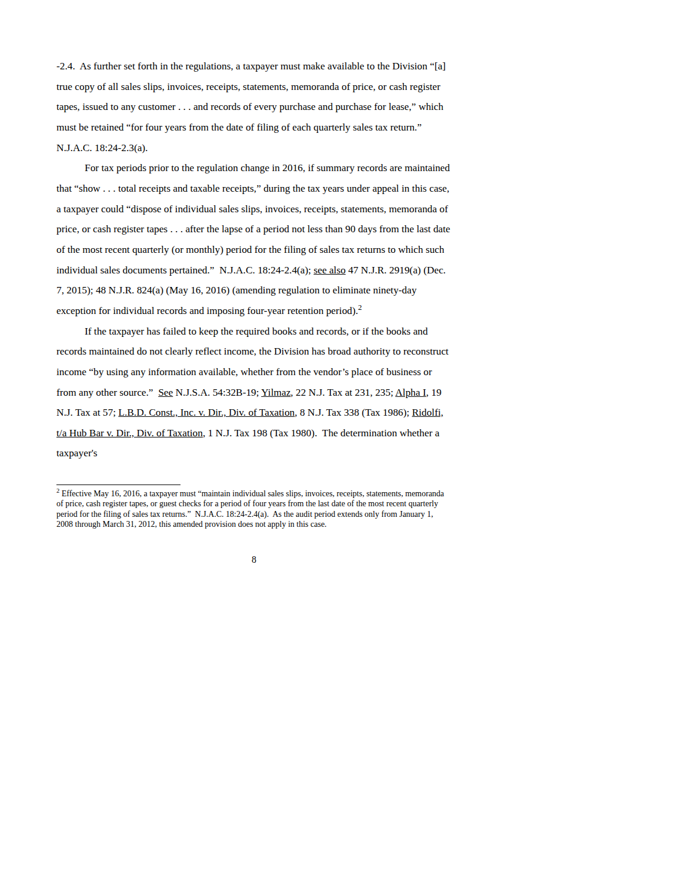-2.4. As further set forth in the regulations, a taxpayer must make available to the Division “[a] true copy of all sales slips, invoices, receipts, statements, memoranda of price, or cash register tapes, issued to any customer . . . and records of every purchase and purchase for lease,” which must be retained “for four years from the date of filing of each quarterly sales tax return.” N.J.A.C. 18:24-2.3(a).
For tax periods prior to the regulation change in 2016, if summary records are maintained that “show . . . total receipts and taxable receipts,” during the tax years under appeal in this case, a taxpayer could “dispose of individual sales slips, invoices, receipts, statements, memoranda of price, or cash register tapes . . . after the lapse of a period not less than 90 days from the last date of the most recent quarterly (or monthly) period for the filing of sales tax returns to which such individual sales documents pertained.” N.J.A.C. 18:24-2.4(a); see also 47 N.J.R. 2919(a) (Dec. 7, 2015); 48 N.J.R. 824(a) (May 16, 2016) (amending regulation to eliminate ninety-day exception for individual records and imposing four-year retention period).2
If the taxpayer has failed to keep the required books and records, or if the books and records maintained do not clearly reflect income, the Division has broad authority to reconstruct income “by using any information available, whether from the vendor’s place of business or from any other source.” See N.J.S.A. 54:32B-19; Yilmaz, 22 N.J. Tax at 231, 235; Alpha I, 19 N.J. Tax at 57; L.B.D. Const., Inc. v. Dir., Div. of Taxation, 8 N.J. Tax 338 (Tax 1986); Ridolfi, t/a Hub Bar v. Dir., Div. of Taxation, 1 N.J. Tax 198 (Tax 1980). The determination whether a taxpayer's
2 Effective May 16, 2016, a taxpayer must “maintain individual sales slips, invoices, receipts, statements, memoranda of price, cash register tapes, or guest checks for a period of four years from the last date of the most recent quarterly period for the filing of sales tax returns.” N.J.A.C. 18:24-2.4(a). As the audit period extends only from January 1, 2008 through March 31, 2012, this amended provision does not apply in this case.
8